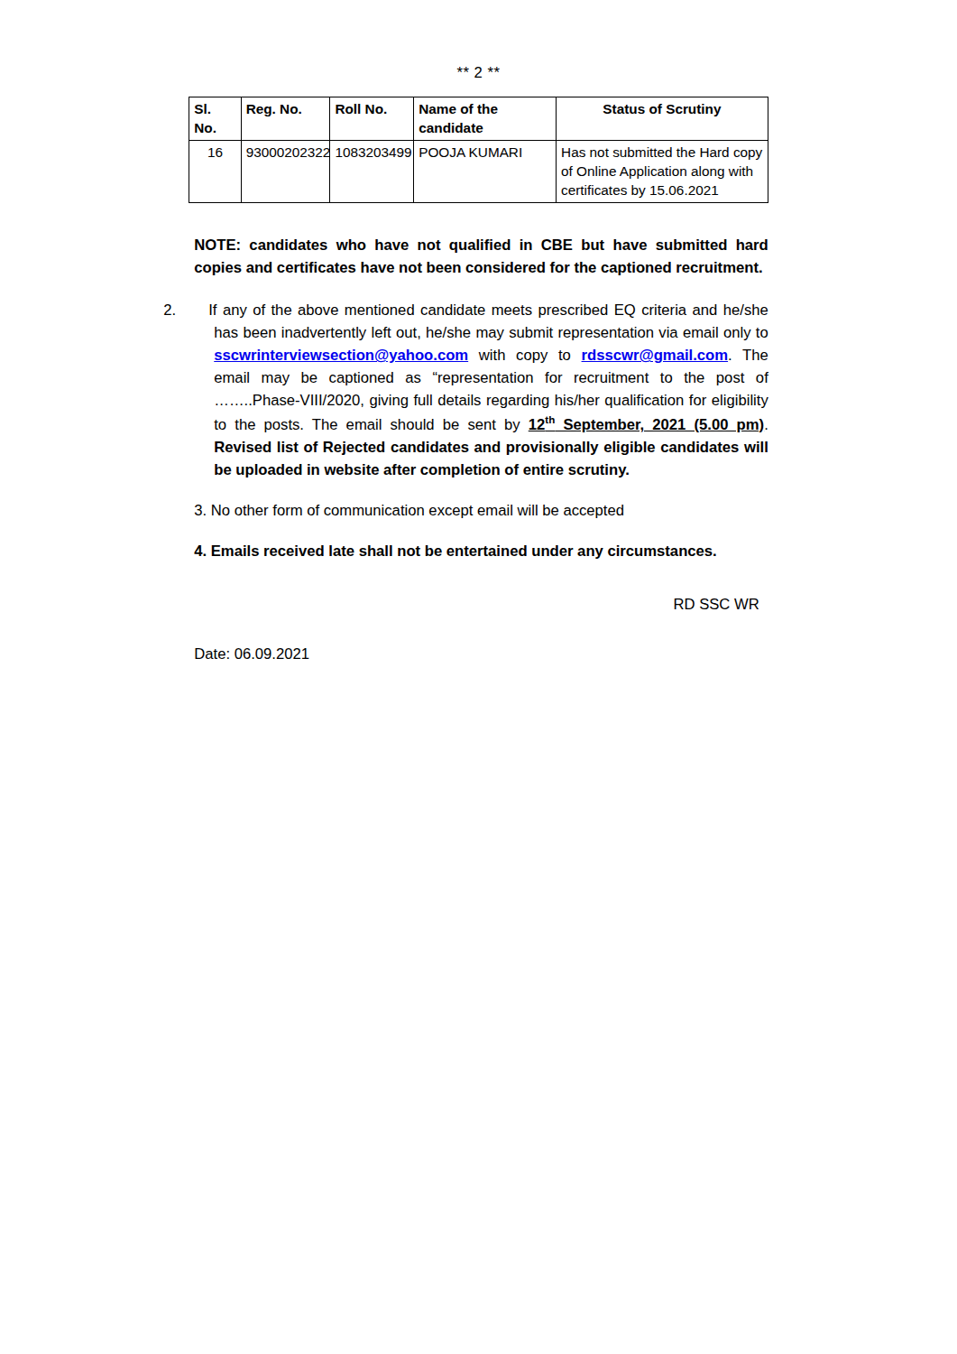** 2 **
| Sl. No. | Reg. No. | Roll No. | Name of the candidate | Status of Scrutiny |
| --- | --- | --- | --- | --- |
| 16 | 93000202322 | 1083203499 | POOJA KUMARI | Has not submitted the Hard copy of Online Application along with certificates by 15.06.2021 |
NOTE: candidates who have not qualified in CBE but have submitted hard copies and certificates have not been considered for the captioned recruitment.
2. If any of the above mentioned candidate meets prescribed EQ criteria and he/she has been inadvertently left out, he/she may submit representation via email only to sscwrinterviewsection@yahoo.com with copy to rdsscwr@gmail.com. The email may be captioned as “representation for recruitment to the post of ……..Phase-VIII/2020, giving full details regarding his/her qualification for eligibility to the posts. The email should be sent by 12th September, 2021 (5.00 pm). Revised list of Rejected candidates and provisionally eligible candidates will be uploaded in website after completion of entire scrutiny.
3. No other form of communication except email will be accepted
4. Emails received late shall not be entertained under any circumstances.
RD SSC WR
Date: 06.09.2021